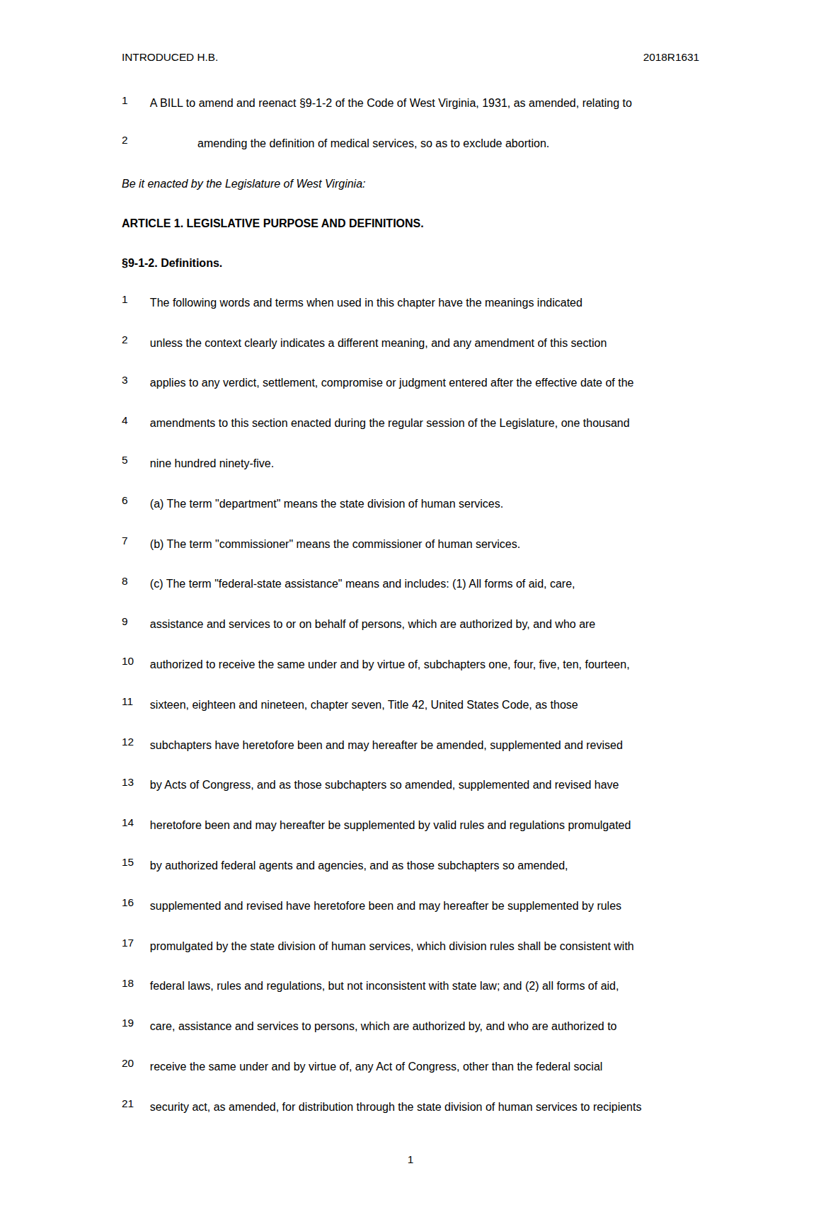INTRODUCED H.B. 2018R1631
1 A BILL to amend and reenact §9-1-2 of the Code of West Virginia, 1931, as amended, relating to
2 amending the definition of medical services, so as to exclude abortion.
Be it enacted by the Legislature of West Virginia:
ARTICLE 1. LEGISLATIVE PURPOSE AND DEFINITIONS.
§9-1-2. Definitions.
1 The following words and terms when used in this chapter have the meanings indicated
2 unless the context clearly indicates a different meaning, and any amendment of this section
3 applies to any verdict, settlement, compromise or judgment entered after the effective date of the
4 amendments to this section enacted during the regular session of the Legislature, one thousand
5 nine hundred ninety-five.
6(a) The term "department" means the state division of human services.
7(b) The term "commissioner" means the commissioner of human services.
8(c) The term "federal-state assistance" means and includes: (1) All forms of aid, care,
9 assistance and services to or on behalf of persons, which are authorized by, and who are
10 authorized to receive the same under and by virtue of, subchapters one, four, five, ten, fourteen,
11 sixteen, eighteen and nineteen, chapter seven, Title 42, United States Code, as those
12 subchapters have heretofore been and may hereafter be amended, supplemented and revised
13 by Acts of Congress, and as those subchapters so amended, supplemented and revised have
14 heretofore been and may hereafter be supplemented by valid rules and regulations promulgated
15 by authorized federal agents and agencies, and as those subchapters so amended,
16 supplemented and revised have heretofore been and may hereafter be supplemented by rules
17 promulgated by the state division of human services, which division rules shall be consistent with
18 federal laws, rules and regulations, but not inconsistent with state law; and (2) all forms of aid,
19 care, assistance and services to persons, which are authorized by, and who are authorized to
20 receive the same under and by virtue of, any Act of Congress, other than the federal social
21 security act, as amended, for distribution through the state division of human services to recipients
1